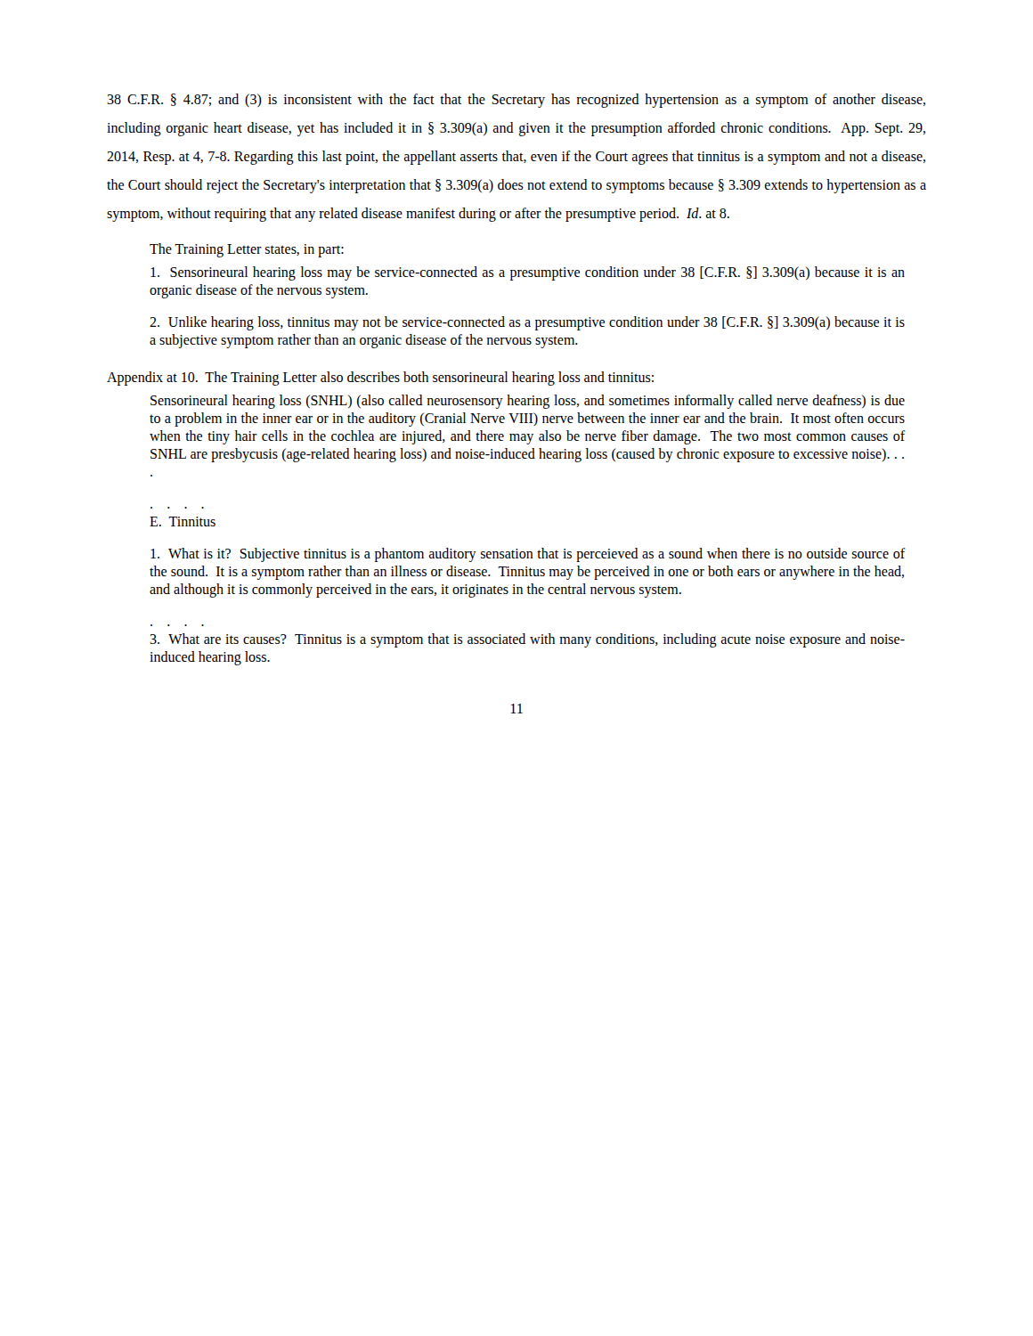38 C.F.R. § 4.87; and (3) is inconsistent with the fact that the Secretary has recognized hypertension as a symptom of another disease, including organic heart disease, yet has included it in § 3.309(a) and given it the presumption afforded chronic conditions. App. Sept. 29, 2014, Resp. at 4, 7-8. Regarding this last point, the appellant asserts that, even if the Court agrees that tinnitus is a symptom and not a disease, the Court should reject the Secretary's interpretation that § 3.309(a) does not extend to symptoms because § 3.309 extends to hypertension as a symptom, without requiring that any related disease manifest during or after the presumptive period. Id. at 8.
The Training Letter states, in part:
1. Sensorineural hearing loss may be service-connected as a presumptive condition under 38 [C.F.R. §] 3.309(a) because it is an organic disease of the nervous system.
2. Unlike hearing loss, tinnitus may not be service-connected as a presumptive condition under 38 [C.F.R. §] 3.309(a) because it is a subjective symptom rather than an organic disease of the nervous system.
Appendix at 10. The Training Letter also describes both sensorineural hearing loss and tinnitus:
Sensorineural hearing loss (SNHL) (also called neurosensory hearing loss, and sometimes informally called nerve deafness) is due to a problem in the inner ear or in the auditory (Cranial Nerve VIII) nerve between the inner ear and the brain. It most often occurs when the tiny hair cells in the cochlea are injured, and there may also be nerve fiber damage. The two most common causes of SNHL are presbycusis (age-related hearing loss) and noise-induced hearing loss (caused by chronic exposure to excessive noise). . . .
. . . .
E. Tinnitus
1. What is it? Subjective tinnitus is a phantom auditory sensation that is perceieved as a sound when there is no outside source of the sound. It is a symptom rather than an illness or disease. Tinnitus may be perceived in one or both ears or anywhere in the head, and although it is commonly perceived in the ears, it originates in the central nervous system.
. . . .
3. What are its causes? Tinnitus is a symptom that is associated with many conditions, including acute noise exposure and noise-induced hearing loss.
11